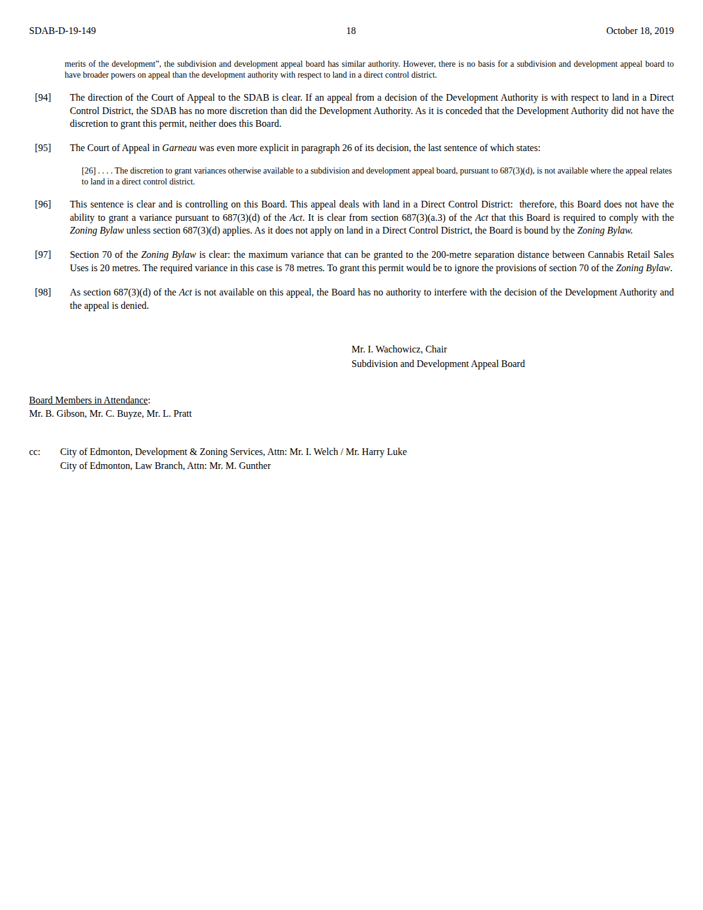SDAB-D-19-149
18
October 18, 2019
merits of the development”, the subdivision and development appeal board has similar authority. However, there is no basis for a subdivision and development appeal board to have broader powers on appeal than the development authority with respect to land in a direct control district.
[94]
The direction of the Court of Appeal to the SDAB is clear. If an appeal from a decision of the Development Authority is with respect to land in a Direct Control District, the SDAB has no more discretion than did the Development Authority. As it is conceded that the Development Authority did not have the discretion to grant this permit, neither does this Board.
[95]
The Court of Appeal in Garneau was even more explicit in paragraph 26 of its decision, the last sentence of which states:
[26] . . . . The discretion to grant variances otherwise available to a subdivision and development appeal board, pursuant to 687(3)(d), is not available where the appeal relates to land in a direct control district.
[96]
This sentence is clear and is controlling on this Board. This appeal deals with land in a Direct Control District: therefore, this Board does not have the ability to grant a variance pursuant to 687(3)(d) of the Act. It is clear from section 687(3)(a.3) of the Act that this Board is required to comply with the Zoning Bylaw unless section 687(3)(d) applies. As it does not apply on land in a Direct Control District, the Board is bound by the Zoning Bylaw.
[97]
Section 70 of the Zoning Bylaw is clear: the maximum variance that can be granted to the 200-metre separation distance between Cannabis Retail Sales Uses is 20 metres. The required variance in this case is 78 metres. To grant this permit would be to ignore the provisions of section 70 of the Zoning Bylaw.
[98]
As section 687(3)(d) of the Act is not available on this appeal, the Board has no authority to interfere with the decision of the Development Authority and the appeal is denied.
Mr. I. Wachowicz, Chair
Subdivision and Development Appeal Board
Board Members in Attendance:
Mr. B. Gibson, Mr. C. Buyze, Mr. L. Pratt
cc:
City of Edmonton, Development & Zoning Services, Attn: Mr. I. Welch / Mr. Harry Luke
City of Edmonton, Law Branch, Attn: Mr. M. Gunther